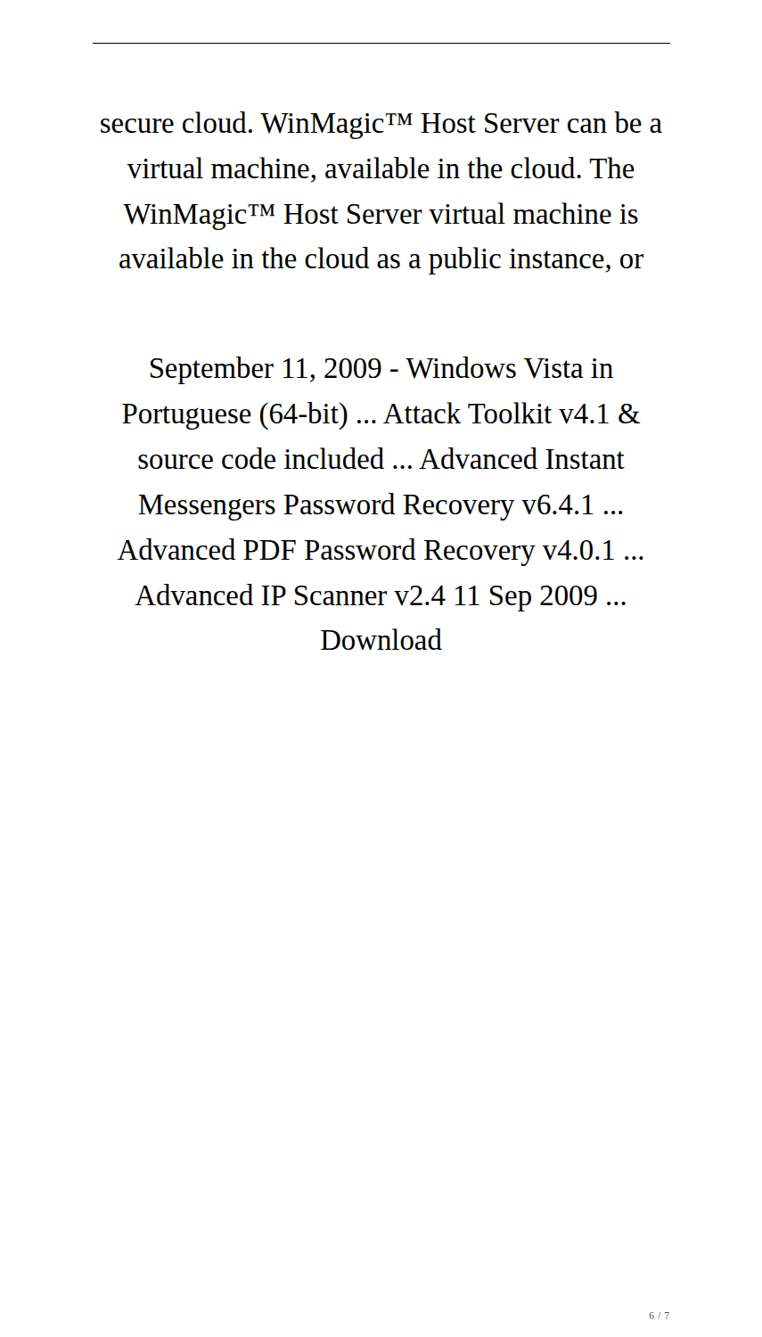secure cloud. WinMagic™ Host Server can be a virtual machine, available in the cloud. The WinMagic™ Host Server virtual machine is available in the cloud as a public instance, or
September 11, 2009 - Windows Vista in Portuguese (64-bit) ... Attack Toolkit v4.1 & source code included ... Advanced Instant Messengers Password Recovery v6.4.1 ... Advanced PDF Password Recovery v4.0.1 ... Advanced IP Scanner v2.4 11 Sep 2009 ... Download
6 / 7